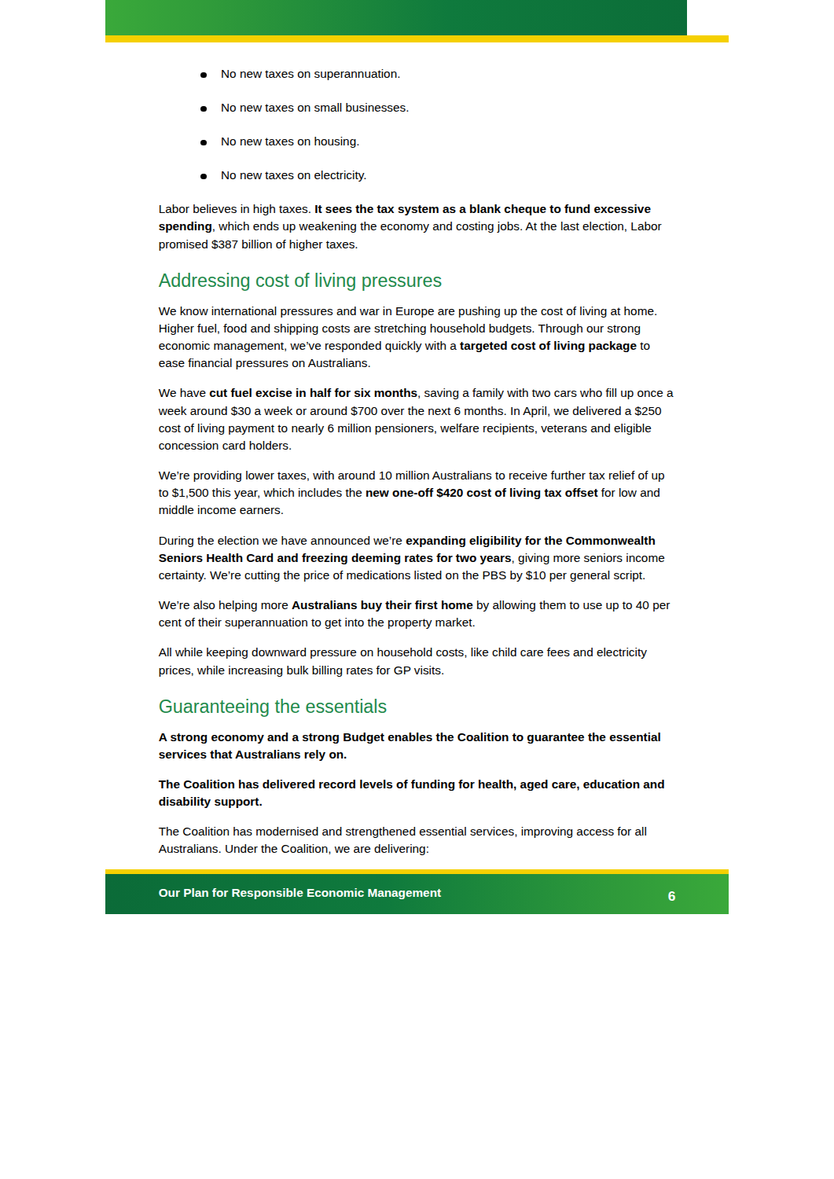No new taxes on superannuation.
No new taxes on small businesses.
No new taxes on housing.
No new taxes on electricity.
Labor believes in high taxes. It sees the tax system as a blank cheque to fund excessive spending, which ends up weakening the economy and costing jobs. At the last election, Labor promised $387 billion of higher taxes.
Addressing cost of living pressures
We know international pressures and war in Europe are pushing up the cost of living at home. Higher fuel, food and shipping costs are stretching household budgets. Through our strong economic management, we’ve responded quickly with a targeted cost of living package to ease financial pressures on Australians.
We have cut fuel excise in half for six months, saving a family with two cars who fill up once a week around $30 a week or around $700 over the next 6 months. In April, we delivered a $250 cost of living payment to nearly 6 million pensioners, welfare recipients, veterans and eligible concession card holders.
We’re providing lower taxes, with around 10 million Australians to receive further tax relief of up to $1,500 this year, which includes the new one-off $420 cost of living tax offset for low and middle income earners.
During the election we have announced we’re expanding eligibility for the Commonwealth Seniors Health Card and freezing deeming rates for two years, giving more seniors income certainty. We’re cutting the price of medications listed on the PBS by $10 per general script.
We’re also helping more Australians buy their first home by allowing them to use up to 40 per cent of their superannuation to get into the property market.
All while keeping downward pressure on household costs, like child care fees and electricity prices, while increasing bulk billing rates for GP visits.
Guaranteeing the essentials
A strong economy and a strong Budget enables the Coalition to guarantee the essential services that Australians rely on.
The Coalition has delivered record levels of funding for health, aged care, education and disability support.
The Coalition has modernised and strengthened essential services, improving access for all Australians. Under the Coalition, we are delivering:
Record investment in our health system to deliver world class care through Guaranteeing Medicare and ensuring access to affordable medicines.
Our Plan for Responsible Economic Management
6